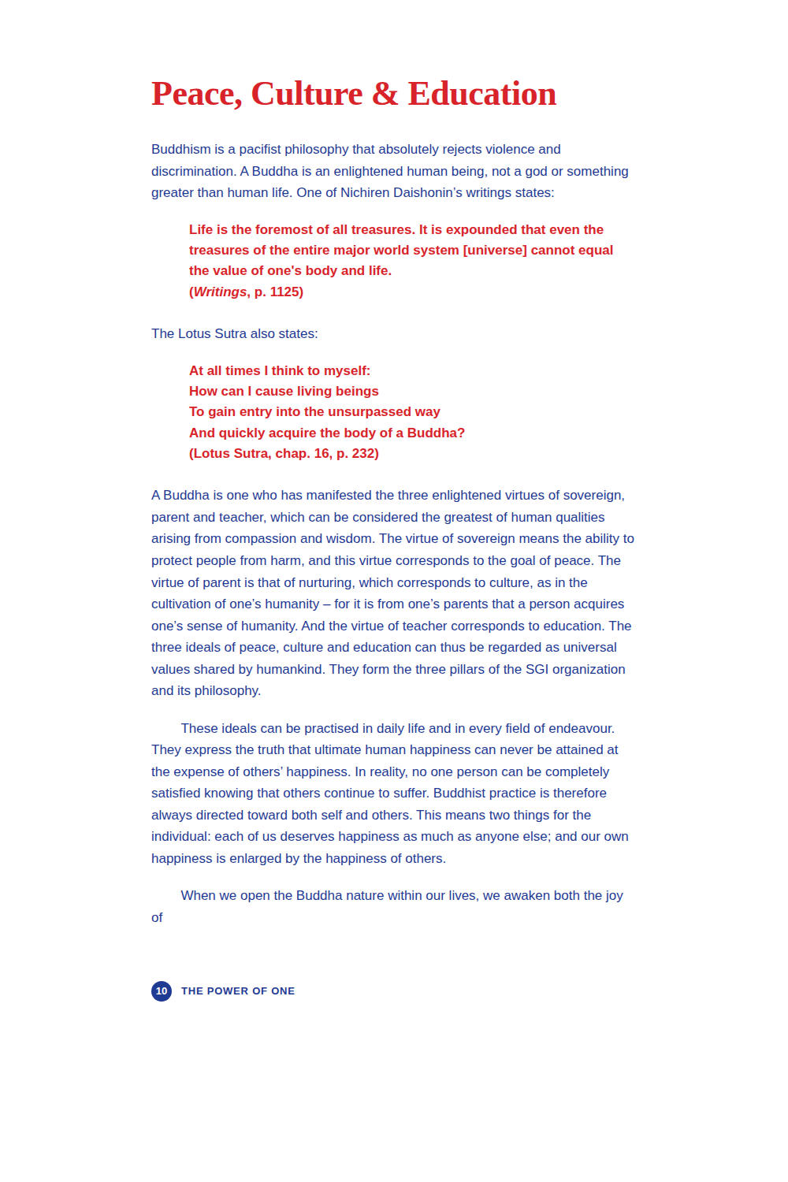Peace, Culture & Education
Buddhism is a pacifist philosophy that absolutely rejects violence and discrimination. A Buddha is an enlightened human being, not a god or something greater than human life. One of Nichiren Daishonin’s writings states:
Life is the foremost of all treasures. It is expounded that even the treasures of the entire major world system [universe] cannot equal the value of one's body and life.
(Writings, p. 1125)
The Lotus Sutra also states:
At all times I think to myself:
How can I cause living beings
To gain entry into the unsurpassed way
And quickly acquire the body of a Buddha?
(Lotus Sutra, chap. 16, p. 232)
A Buddha is one who has manifested the three enlightened virtues of sovereign, parent and teacher, which can be considered the greatest of human qualities arising from compassion and wisdom. The virtue of sovereign means the ability to protect people from harm, and this virtue corresponds to the goal of peace. The virtue of parent is that of nurturing, which corresponds to culture, as in the cultivation of one’s humanity – for it is from one’s parents that a person acquires one’s sense of humanity. And the virtue of teacher corresponds to education. The three ideals of peace, culture and education can thus be regarded as universal values shared by humankind. They form the three pillars of the SGI organization and its philosophy.
These ideals can be practised in daily life and in every field of endeavour. They express the truth that ultimate human happiness can never be attained at the expense of others’ happiness. In reality, no one person can be completely satisfied knowing that others continue to suffer. Buddhist practice is therefore always directed toward both self and others. This means two things for the individual: each of us deserves happiness as much as anyone else; and our own happiness is enlarged by the happiness of others.
When we open the Buddha nature within our lives, we awaken both the joy of
10 The Power of One